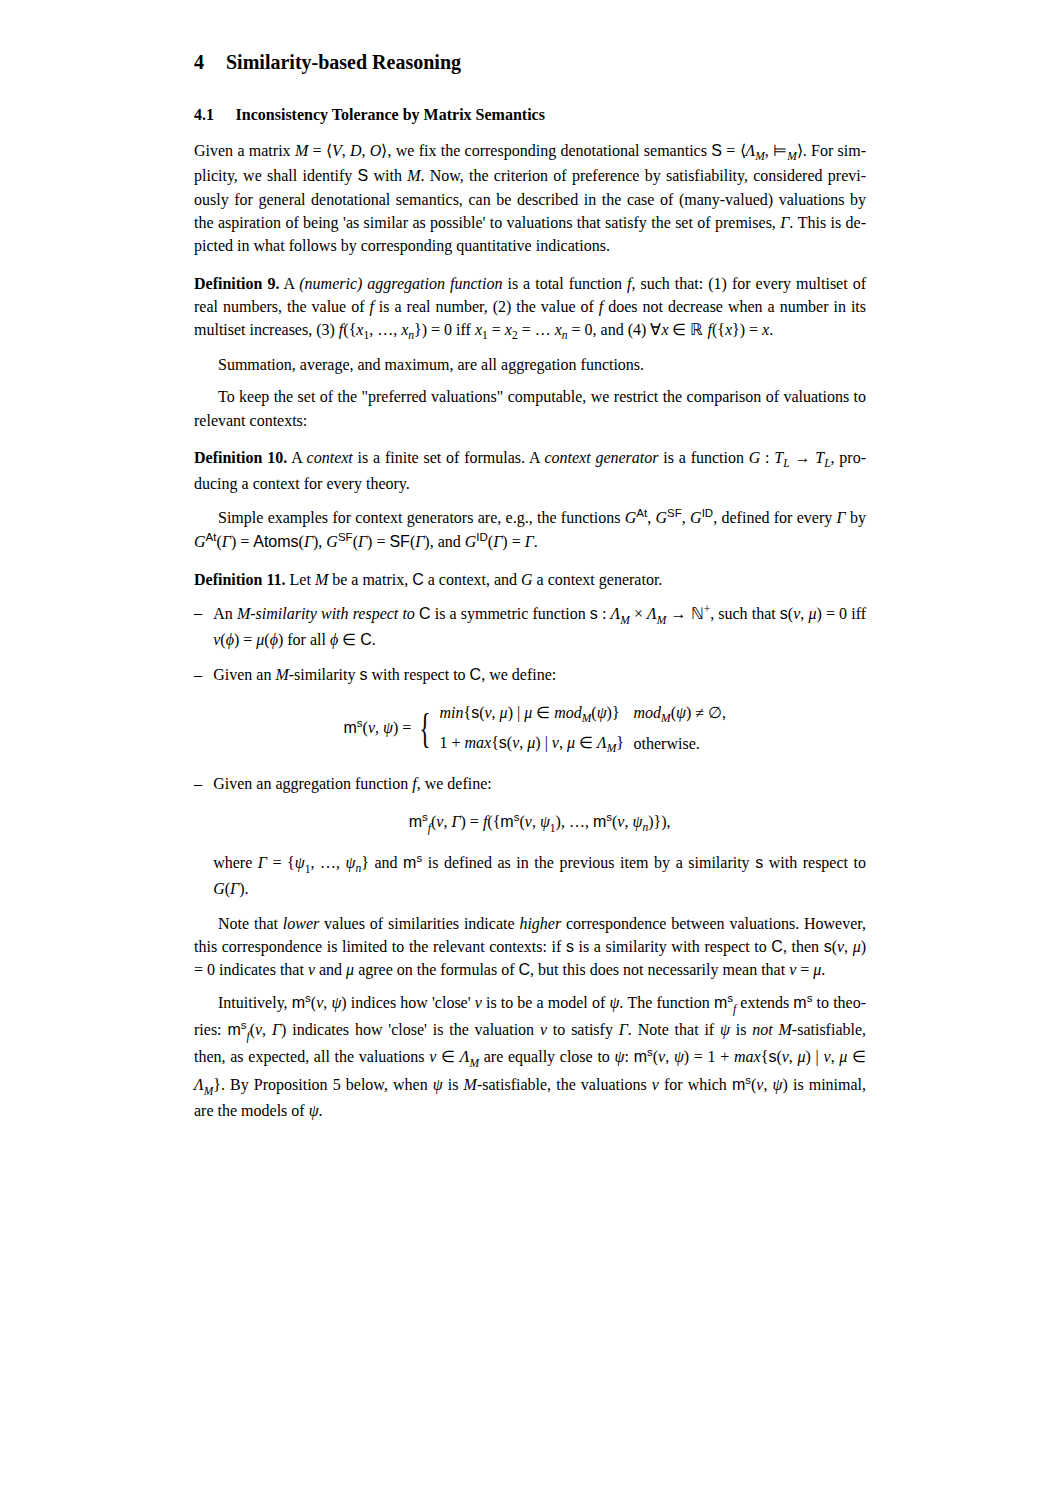4 Similarity-based Reasoning
4.1 Inconsistency Tolerance by Matrix Semantics
Given a matrix M = ⟨V, D, O⟩, we fix the corresponding denotational semantics S = ⟨ΛM, ⊨M⟩. For simplicity, we shall identify S with M. Now, the criterion of preference by satisfiability, considered previously for general denotational semantics, can be described in the case of (many-valued) valuations by the aspiration of being 'as similar as possible' to valuations that satisfy the set of premises, Γ. This is depicted in what follows by corresponding quantitative indications.
Definition 9. A (numeric) aggregation function is a total function f, such that: (1) for every multiset of real numbers, the value of f is a real number, (2) the value of f does not decrease when a number in its multiset increases, (3) f({x 1, …, xn}) = 0 iff x 1 = x 2 = … xn = 0, and (4) ∀x ∈ ℝ f({x}) = x.
Summation, average, and maximum, are all aggregation functions.
To keep the set of the "preferred valuations" computable, we restrict the comparison of valuations to relevant contexts:
Definition 10. A context is a finite set of formulas. A context generator is a function G : TL → TL, producing a context for every theory.
Simple examples for context generators are, e.g., the functions GAt, GSF, GID, defined for every Γ by GAt(Γ) = Atoms(Γ), GSF(Γ) = SF(Γ), and GID(Γ) = Γ.
Definition 11. Let M be a matrix, C a context, and G a context generator.
An M-similarity with respect to C is a symmetric function s : ΛM × ΛM → ℕ+, such that s(ν, μ) = 0 iff ν(ϕ) = μ(ϕ) for all ϕ ∈ C.
Given an M-similarity s with respect to C, we define:
ms(ν, ψ) = {
| min { s ( ν , μ ) / μ ∈ mod M ( ψ )} | mod M ( ψ ) ≠ ∅, |
| 1 + max { s ( ν , μ ) / ν , μ ∈ Λ M } | otherwise. |
Given an aggregation function f, we define:
msf(ν, Γ) = f({ms(ν, ψ 1), …, ms(ν, ψn)}),
where Γ = {ψ 1, …, ψn} and ms is defined as in the previous item by a similarity s with respect to G(Γ).
Note that lower values of similarities indicate higher correspondence between valuations. However, this correspondence is limited to the relevant contexts: if s is a similarity with respect to C, then s(ν, μ) = 0 indicates that ν and μ agree on the formulas of C, but this does not necessarily mean that ν = μ.
Intuitively, ms(ν, ψ) indices how 'close' ν is to be a model of ψ. The function msf extends ms to theories: msf(ν, Γ) indicates how 'close' is the valuation ν to satisfy Γ. Note that if ψ is not M-satisfiable, then, as expected, all the valuations ν ∈ ΛM are equally close to ψ: ms(ν, ψ) = 1 + max{s(ν, μ) | ν, μ ∈ ΛM}. By Proposition 5 below, when ψ is M-satisfiable, the valuations ν for which ms(ν, ψ) is minimal, are the models of ψ.